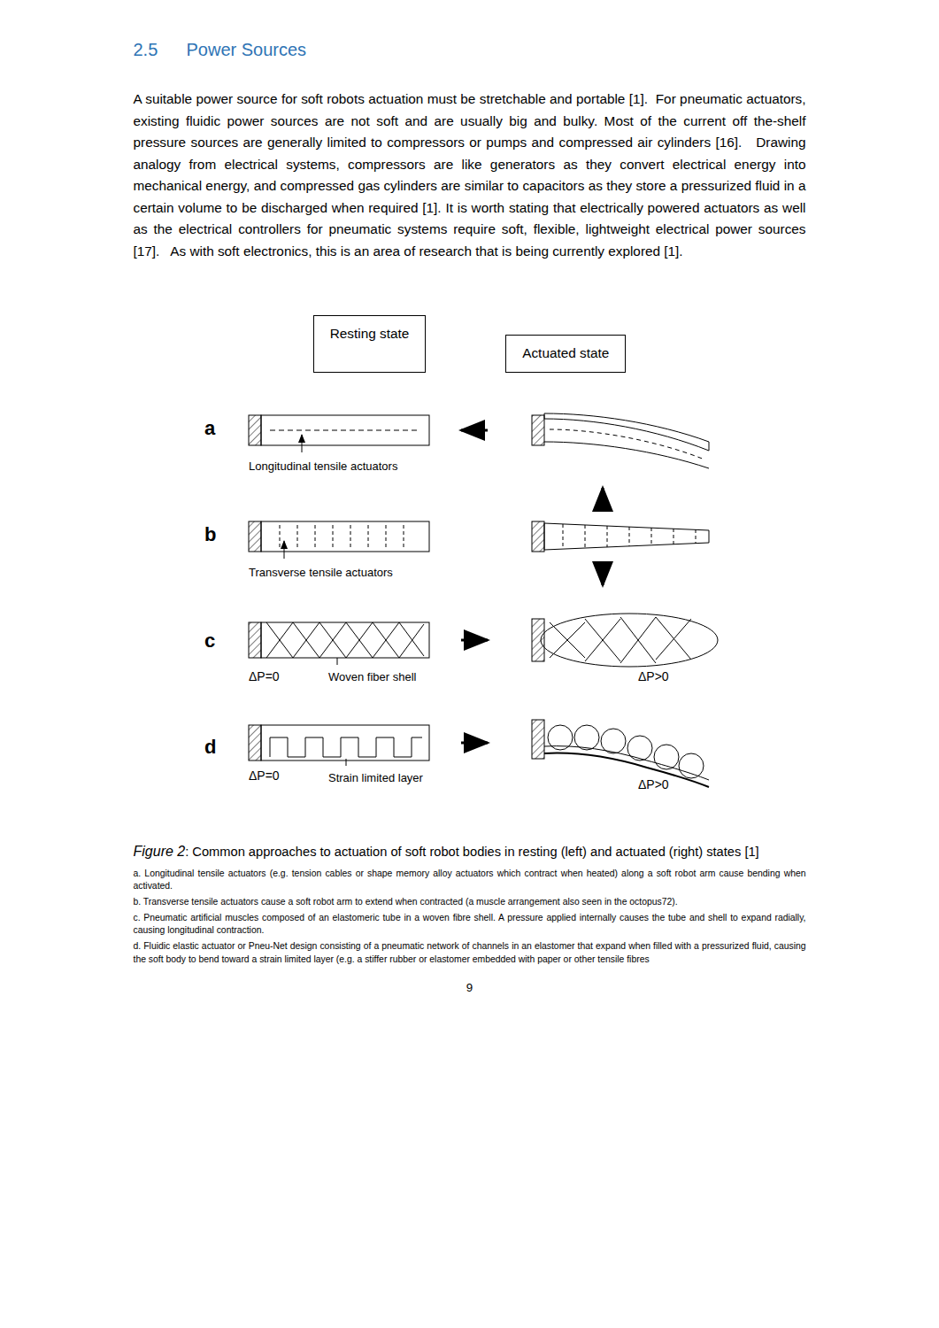2.5 Power Sources
A suitable power source for soft robots actuation must be stretchable and portable [1]. For pneumatic actuators, existing fluidic power sources are not soft and are usually big and bulky. Most of the current off the-shelf pressure sources are generally limited to compressors or pumps and compressed air cylinders [16]. Drawing analogy from electrical systems, compressors are like generators as they convert electrical energy into mechanical energy, and compressed gas cylinders are similar to capacitors as they store a pressurized fluid in a certain volume to be discharged when required [1]. It is worth stating that electrically powered actuators as well as the electrical controllers for pneumatic systems require soft, flexible, lightweight electrical power sources [17]. As with soft electronics, this is an area of research that is being currently explored [1].
Resting state
Actuated state
a b c d Longitudinal tensile actuators Transverse tensile actuators ΔP=0 Woven fiber shell ΔP>0 ΔP=0 Strain limited layer ΔP>0
Figure 2: Common approaches to actuation of soft robot bodies in resting (left) and actuated (right) states [1]
a. Longitudinal tensile actuators (e.g. tension cables or shape memory alloy actuators which contract when heated) along a soft robot arm cause bending when activated.
b. Transverse tensile actuators cause a soft robot arm to extend when contracted (a muscle arrangement also seen in the octopus72).
c. Pneumatic artificial muscles composed of an elastomeric tube in a woven fibre shell. A pressure applied internally causes the tube and shell to expand radially, causing longitudinal contraction.
d. Fluidic elastic actuator or Pneu-Net design consisting of a pneumatic network of channels in an elastomer that expand when filled with a pressurized fluid, causing the soft body to bend toward a strain limited layer (e.g. a stiffer rubber or elastomer embedded with paper or other tensile fibres
9